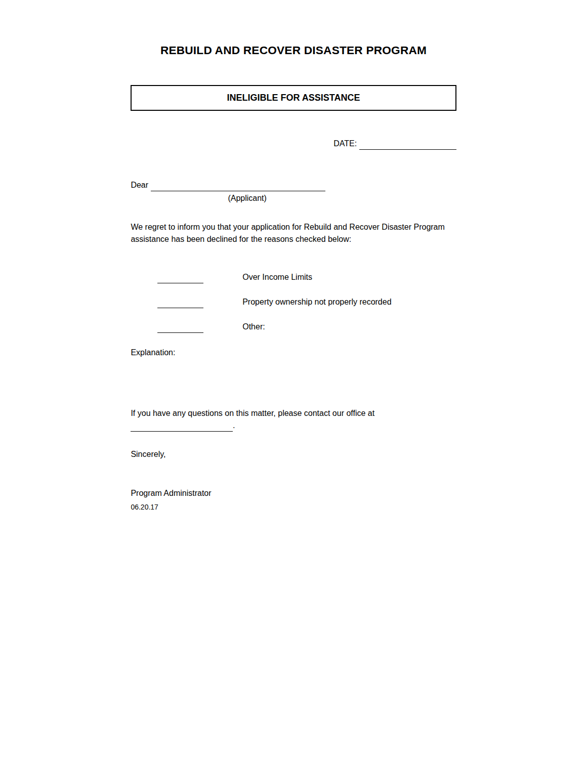REBUILD AND RECOVER DISASTER PROGRAM
INELIGIBLE FOR ASSISTANCE
DATE:
Dear
(Applicant)
We regret to inform you that your application for Rebuild and Recover Disaster Program assistance has been declined for the reasons checked below:
| | Over Income Limits |
| | Property ownership not properly recorded |
| | Other: |
Explanation:
If you have any questions on this matter, please contact our office at .
Sincerely,
Program Administrator
06.20.17